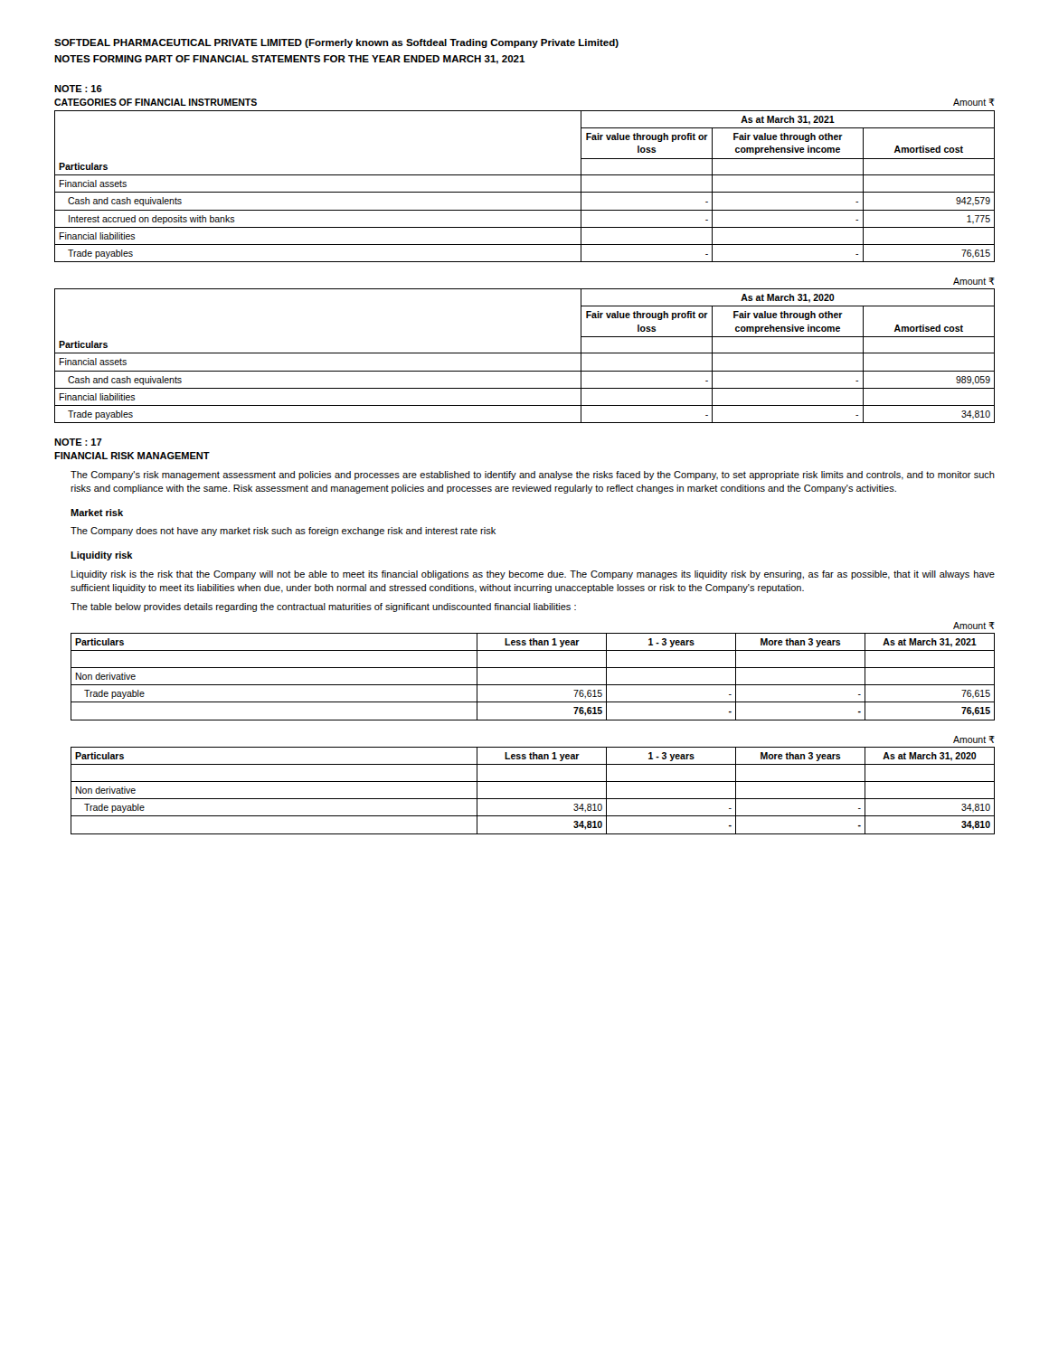SOFTDEAL PHARMACEUTICAL PRIVATE LIMITED (Formerly known as Softdeal Trading Company Private Limited)
NOTES FORMING PART OF FINANCIAL STATEMENTS FOR THE YEAR ENDED MARCH 31, 2021
NOTE : 16
| CATEGORIES OF FINANCIAL INSTRUMENTS | Amount ₹ |
| | As at March 31, 2021 |
| Fair value through profit or loss | Fair value through other comprehensive income | Amortised cost |
| Particulars | | | |
| Financial assets | | | |
| Cash and cash equivalents | - | - | 942,579 |
| Interest accrued on deposits with banks | - | - | 1,775 |
| Financial liabilities | | | |
| Trade payables | - | - | 76,615 |
Amount ₹
| | As at March 31, 2020 |
| Fair value through profit or loss | Fair value through other comprehensive income | Amortised cost |
| Particulars | | | |
| Financial assets | | | |
| Cash and cash equivalents | - | - | 989,059 |
| Financial liabilities | | | |
| Trade payables | - | - | 34,810 |
NOTE : 17
FINANCIAL RISK MANAGEMENT
The Company's risk management assessment and policies and processes are established to identify and analyse the risks faced by the Company, to set appropriate risk limits and controls, and to monitor such risks and compliance with the same. Risk assessment and management policies and processes are reviewed regularly to reflect changes in market conditions and the Company's activities.
Market risk
The Company does not have any market risk such as foreign exchange risk and interest rate risk
Liquidity risk
Liquidity risk is the risk that the Company will not be able to meet its financial obligations as they become due. The Company manages its liquidity risk by ensuring, as far as possible, that it will always have sufficient liquidity to meet its liabilities when due, under both normal and stressed conditions, without incurring unacceptable losses or risk to the Company's reputation.
The table below provides details regarding the contractual maturities of significant undiscounted financial liabilities :
Amount ₹
| Particulars | Less than 1 year | 1 - 3 years | More than 3 years | As at March 31, 2021 |
| Non derivative | | | | |
| Trade payable | 76,615 | - | - | 76,615 |
| | 76,615 | - | - | 76,615 |
Amount ₹
| Particulars | Less than 1 year | 1 - 3 years | More than 3 years | As at March 31, 2020 |
| Non derivative | | | | |
| Trade payable | 34,810 | - | - | 34,810 |
| | 34,810 | - | - | 34,810 |